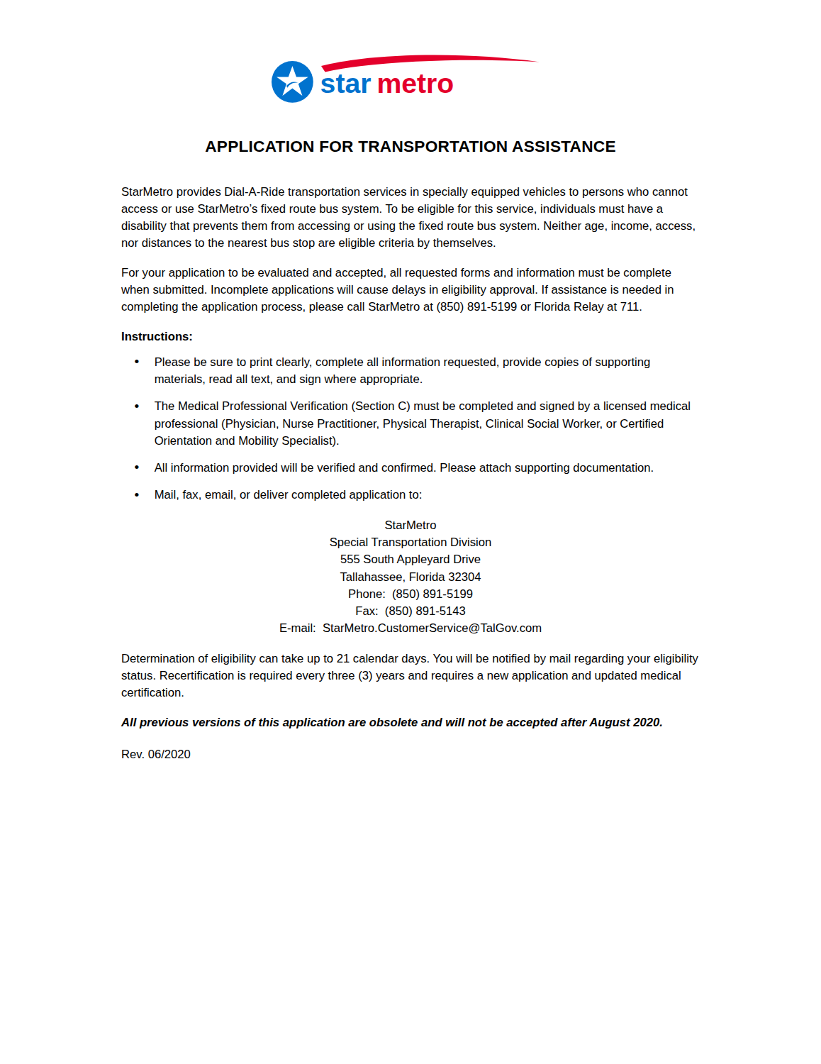star metro
APPLICATION FOR TRANSPORTATION ASSISTANCE
StarMetro provides Dial-A-Ride transportation services in specially equipped vehicles to persons who cannot access or use StarMetro’s fixed route bus system. To be eligible for this service, individuals must have a disability that prevents them from accessing or using the fixed route bus system. Neither age, income, access, nor distances to the nearest bus stop are eligible criteria by themselves.
For your application to be evaluated and accepted, all requested forms and information must be complete when submitted. Incomplete applications will cause delays in eligibility approval. If assistance is needed in completing the application process, please call StarMetro at (850) 891-5199 or Florida Relay at 711.
Instructions:
Please be sure to print clearly, complete all information requested, provide copies of supporting materials, read all text, and sign where appropriate.
The Medical Professional Verification (Section C) must be completed and signed by a licensed medical professional (Physician, Nurse Practitioner, Physical Therapist, Clinical Social Worker, or Certified Orientation and Mobility Specialist).
All information provided will be verified and confirmed. Please attach supporting documentation.
Mail, fax, email, or deliver completed application to:
StarMetro Special Transportation Division 555 South Appleyard Drive Tallahassee, Florida 32304 Phone: (850) 891-5199 Fax: (850) 891-5143 E-mail: StarMetro.CustomerService@TalGov.com
Determination of eligibility can take up to 21 calendar days. You will be notified by mail regarding your eligibility status. Recertification is required every three (3) years and requires a new application and updated medical certification.
All previous versions of this application are obsolete and will not be accepted after August 2020.
Rev. 06/2020